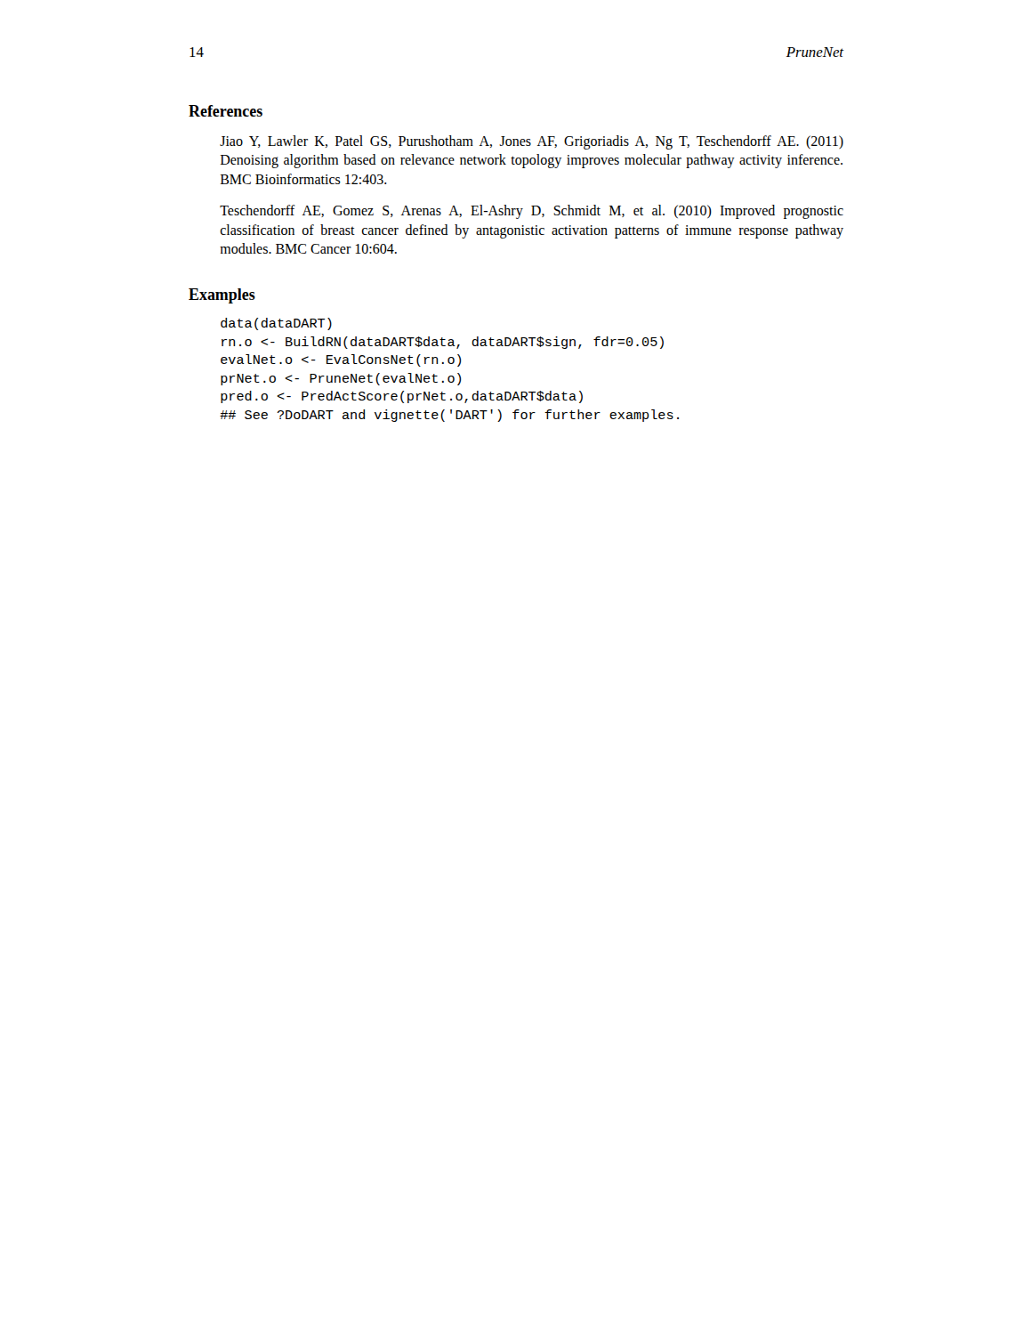14 PruneNet
References
Jiao Y, Lawler K, Patel GS, Purushotham A, Jones AF, Grigoriadis A, Ng T, Teschendorff AE. (2011) Denoising algorithm based on relevance network topology improves molecular pathway activity inference. BMC Bioinformatics 12:403.
Teschendorff AE, Gomez S, Arenas A, El-Ashry D, Schmidt M, et al. (2010) Improved prognostic classification of breast cancer defined by antagonistic activation patterns of immune response pathway modules. BMC Cancer 10:604.
Examples
data(dataDART)
rn.o <- BuildRN(dataDART$data, dataDART$sign, fdr=0.05)
evalNet.o <- EvalConsNet(rn.o)
prNet.o <- PruneNet(evalNet.o)
pred.o <- PredActScore(prNet.o,dataDART$data)
## See ?DoDART and vignette('DART') for further examples.